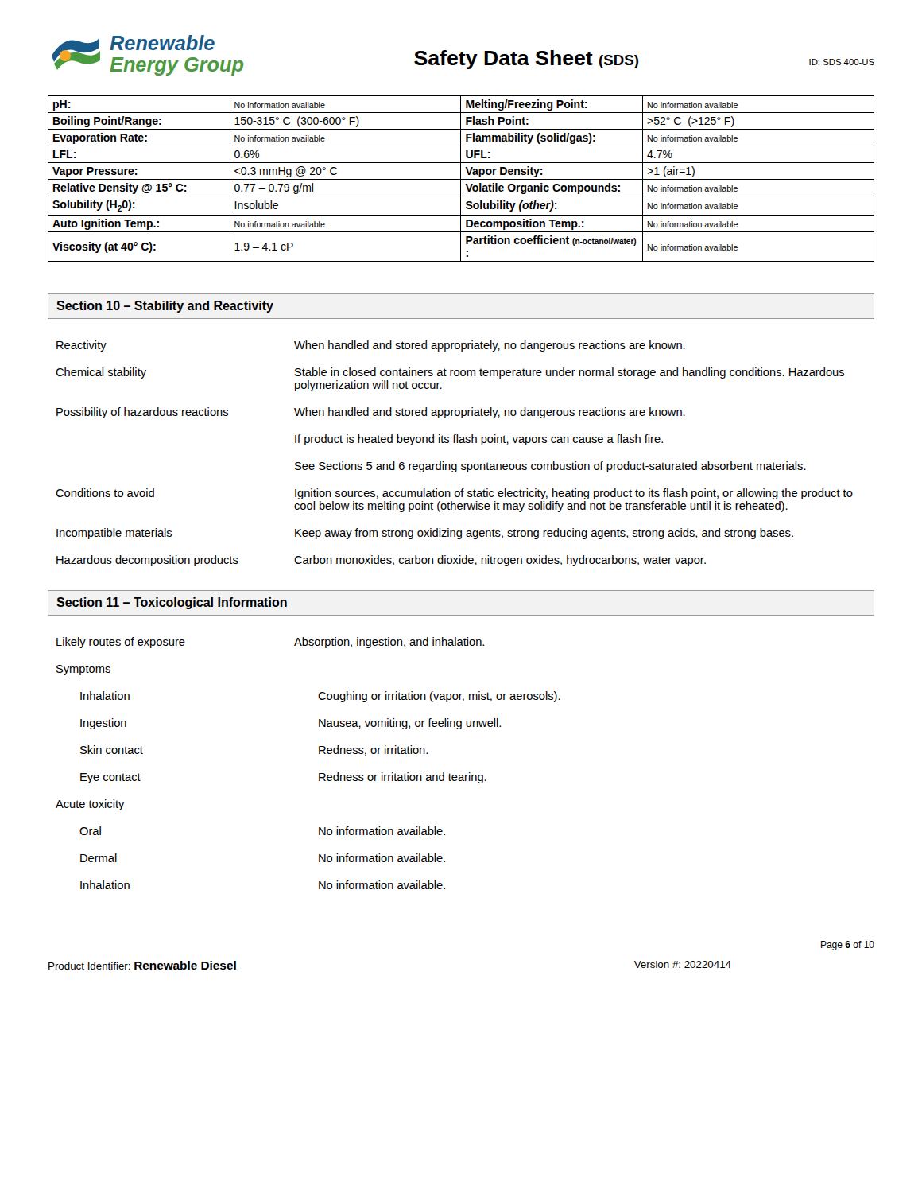Renewable
Energy Group
Safety Data Sheet (SDS)
ID: SDS 400-US
| pH: | No information available | Melting/Freezing Point: | No information available |
| Boiling Point/Range: | 150-315° C (300-600° F) | Flash Point: | >52° C (>125° F) |
| Evaporation Rate: | No information available | Flammability (solid/gas): | No information available |
| LFL: | 0.6% | UFL: | 4.7% |
| Vapor Pressure: | <0.3 mmHg @ 20° C | Vapor Density: | >1 (air=1) |
| Relative Density @ 15° C: | 0.77 – 0.79 g/ml | Volatile Organic Compounds: | No information available |
| Solubility (H 2 0): | Insoluble | Solubility (other) : | No information available |
| Auto Ignition Temp.: | No information available | Decomposition Temp.: | No information available |
| Viscosity (at 40° C): | 1.9 – 4.1 cP | Partition coefficient (n-octanol/water) : | No information available |
Section 10 – Stability and Reactivity
Reactivity
When handled and stored appropriately, no dangerous reactions are known.
Chemical stability
Stable in closed containers at room temperature under normal storage and handling conditions. Hazardous polymerization will not occur.
Possibility of hazardous reactions
When handled and stored appropriately, no dangerous reactions are known.
If product is heated beyond its flash point, vapors can cause a flash fire.
See Sections 5 and 6 regarding spontaneous combustion of product-saturated absorbent materials.
Conditions to avoid
Ignition sources, accumulation of static electricity, heating product to its flash point, or allowing the product to cool below its melting point (otherwise it may solidify and not be transferable until it is reheated).
Incompatible materials
Keep away from strong oxidizing agents, strong reducing agents, strong acids, and strong bases.
Hazardous decomposition products
Carbon monoxides, carbon dioxide, nitrogen oxides, hydrocarbons, water vapor.
Section 11 – Toxicological Information
Likely routes of exposure
Absorption, ingestion, and inhalation.
Symptoms
Inhalation
Coughing or irritation (vapor, mist, or aerosols).
Ingestion
Nausea, vomiting, or feeling unwell.
Skin contact
Redness, or irritation.
Eye contact
Redness or irritation and tearing.
Acute toxicity
Oral
No information available.
Dermal
No information available.
Inhalation
No information available.
Page 6 of 10
Product Identifier: Renewable Diesel
Version #: 20220414